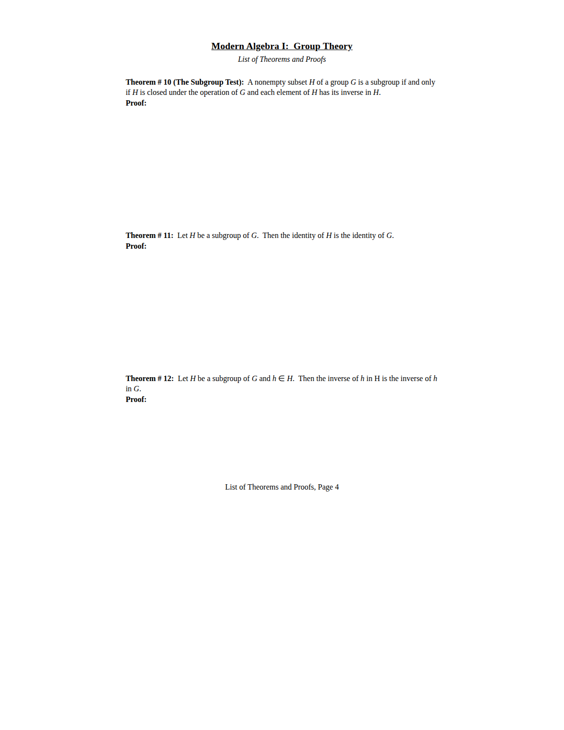Modern Algebra I: Group Theory
List of Theorems and Proofs
Theorem # 10 (The Subgroup Test): A nonempty subset H of a group G is a subgroup if and only if H is closed under the operation of G and each element of H has its inverse in H.
Proof:
Theorem # 11: Let H be a subgroup of G. Then the identity of H is the identity of G.
Proof:
Theorem # 12: Let H be a subgroup of G and h ∈ H. Then the inverse of h in H is the inverse of h in G.
Proof:
List of Theorems and Proofs, Page 4